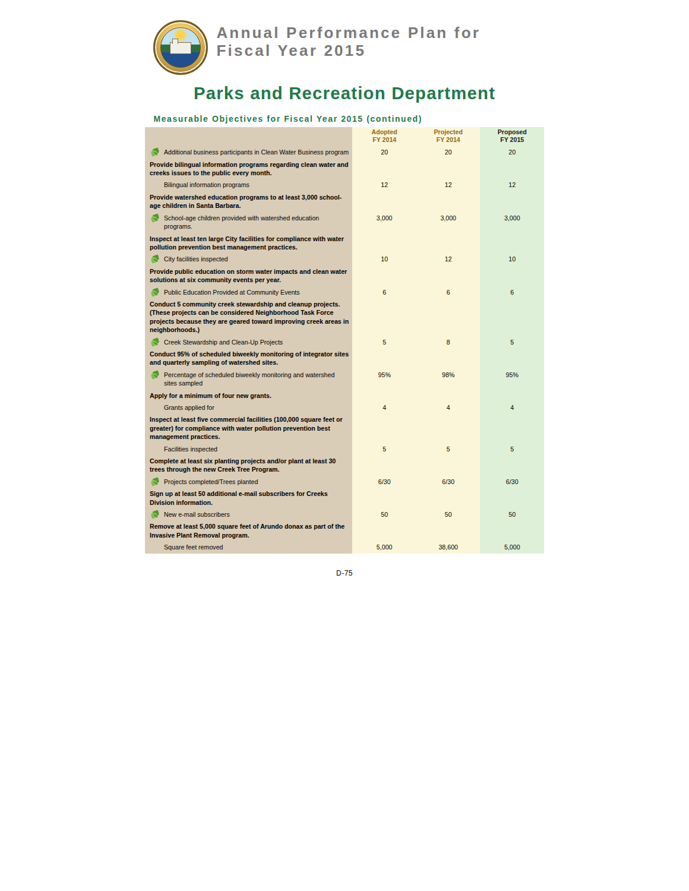Annual Performance Plan for
Fiscal Year 2015
Parks and Recreation Department
Measurable Objectives for Fiscal Year 2015 (continued)
| | Adopted FY 2014 | Projected FY 2014 | Proposed FY 2015 |
| --- | --- | --- | --- |
| Additional business participants in Clean Water Business program | 20 | 20 | 20 |
| Provide bilingual information programs regarding clean water and creeks issues to the public every month. | | | |
| Bilingual information programs | 12 | 12 | 12 |
| Provide watershed education programs to at least 3,000 school-age children in Santa Barbara. | | | |
| School-age children provided with watershed education programs. | 3,000 | 3,000 | 3,000 |
| Inspect at least ten large City facilities for compliance with water pollution prevention best management practices. | | | |
| City facilities inspected | 10 | 12 | 10 |
| Provide public education on storm water impacts and clean water solutions at six community events per year. | | | |
| Public Education Provided at Community Events | 6 | 6 | 6 |
| Conduct 5 community creek stewardship and cleanup projects. (These projects can be considered Neighborhood Task Force projects because they are geared toward improving creek areas in neighborhoods.) | | | |
| Creek Stewardship and Clean-Up Projects | 5 | 8 | 5 |
| Conduct 95% of scheduled biweekly monitoring of integrator sites and quarterly sampling of watershed sites. | | | |
| Percentage of scheduled biweekly monitoring and watershed sites sampled | 95% | 98% | 95% |
| Apply for a minimum of four new grants. | | | |
| Grants applied for | 4 | 4 | 4 |
| Inspect at least five commercial facilities (100,000 square feet or greater) for compliance with water pollution prevention best management practices. | | | |
| Facilities inspected | 5 | 5 | 5 |
| Complete at least six planting projects and/or plant at least 30 trees through the new Creek Tree Program. | | | |
| Projects completed/Trees planted | 6/30 | 6/30 | 6/30 |
| Sign up at least 50 additional e-mail subscribers for Creeks Division information. | | | |
| New e-mail subscribers | 50 | 50 | 50 |
| Remove at least 5,000 square feet of Arundo donax as part of the Invasive Plant Removal program. | | | |
| Square feet removed | 5,000 | 38,600 | 5,000 |
D-75